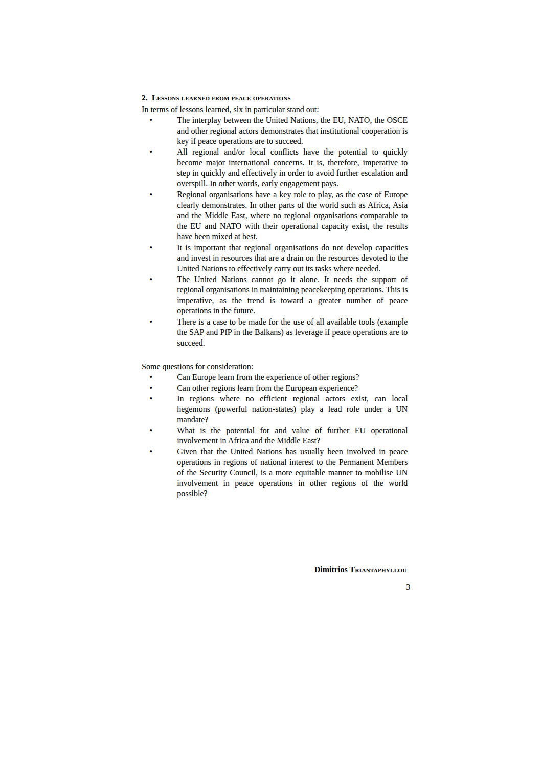2. Lessons learned from peace operations
In terms of lessons learned, six in particular stand out:
The interplay between the United Nations, the EU, NATO, the OSCE and other regional actors demonstrates that institutional cooperation is key if peace operations are to succeed.
All regional and/or local conflicts have the potential to quickly become major international concerns. It is, therefore, imperative to step in quickly and effectively in order to avoid further escalation and overspill. In other words, early engagement pays.
Regional organisations have a key role to play, as the case of Europe clearly demonstrates. In other parts of the world such as Africa, Asia and the Middle East, where no regional organisations comparable to the EU and NATO with their operational capacity exist, the results have been mixed at best.
It is important that regional organisations do not develop capacities and invest in resources that are a drain on the resources devoted to the United Nations to effectively carry out its tasks where needed.
The United Nations cannot go it alone. It needs the support of regional organisations in maintaining peacekeeping operations. This is imperative, as the trend is toward a greater number of peace operations in the future.
There is a case to be made for the use of all available tools (example the SAP and PfP in the Balkans) as leverage if peace operations are to succeed.
Some questions for consideration:
Can Europe learn from the experience of other regions?
Can other regions learn from the European experience?
In regions where no efficient regional actors exist, can local hegemons (powerful nation-states) play a lead role under a UN mandate?
What is the potential for and value of further EU operational involvement in Africa and the Middle East?
Given that the United Nations has usually been involved in peace operations in regions of national interest to the Permanent Members of the Security Council, is a more equitable manner to mobilise UN involvement in peace operations in other regions of the world possible?
Dimitrios Triantaphyllou
3